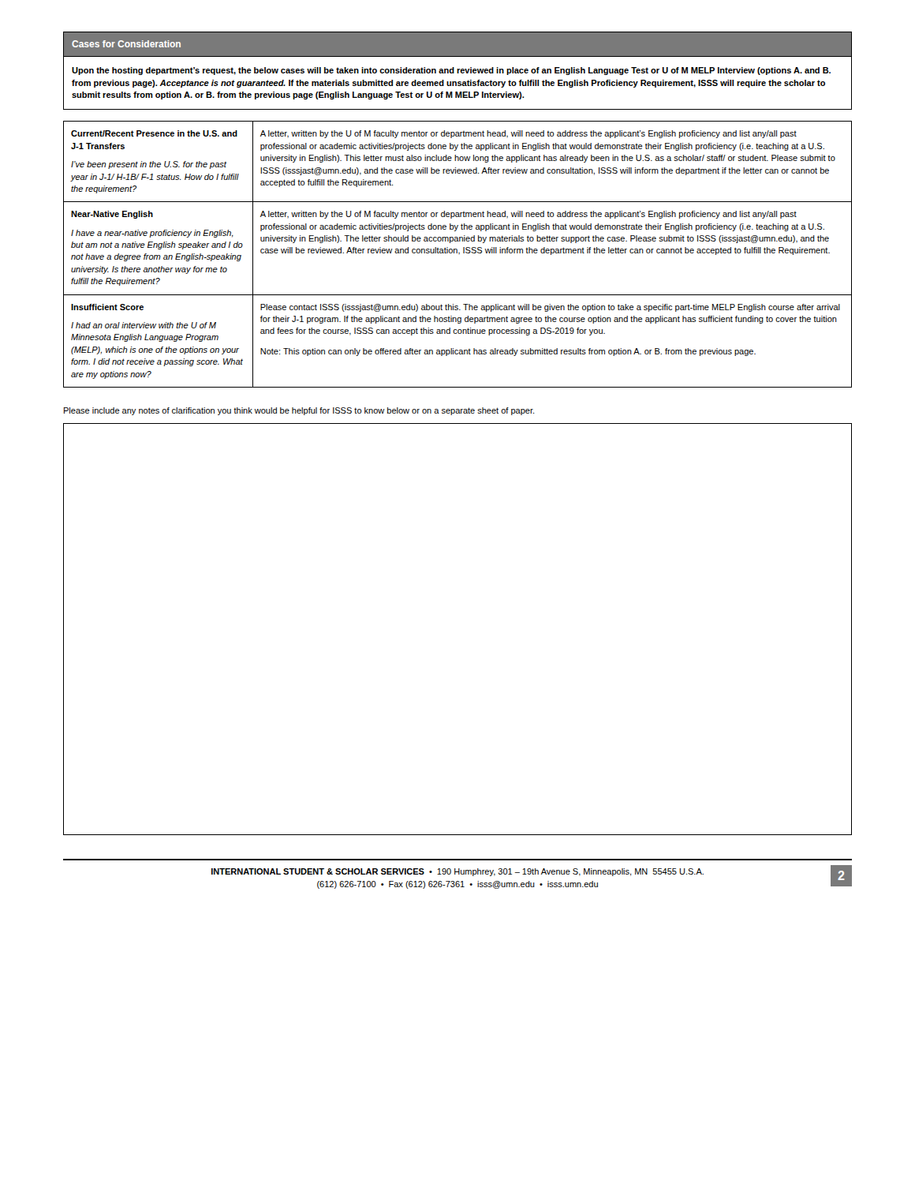Cases for Consideration
Upon the hosting department’s request, the below cases will be taken into consideration and reviewed in place of an English Language Test or U of M MELP Interview (options A. and B. from previous page). Acceptance is not guaranteed. If the materials submitted are deemed unsatisfactory to fulfill the English Proficiency Requirement, ISSS will require the scholar to submit results from option A. or B. from the previous page (English Language Test or U of M MELP Interview).
| Current/Recent Presence in the U.S. and J-1 Transfers I’ve been present in the U.S. for the past year in J-1/ H-1B/ F-1 status. How do I fulfill the requirement? | A letter, written by the U of M faculty mentor or department head, will need to address the applicant’s English proficiency and list any/all past professional or academic activities/projects done by the applicant in English that would demonstrate their English proficiency (i.e. teaching at a U.S. university in English). This letter must also include how long the applicant has already been in the U.S. as a scholar/ staff/ or student. Please submit to ISSS (isssjast@umn.edu), and the case will be reviewed. After review and consultation, ISSS will inform the department if the letter can or cannot be accepted to fulfill the Requirement. |
| Near-Native English I have a near-native proficiency in English, but am not a native English speaker and I do not have a degree from an English-speaking university. Is there another way for me to fulfill the Requirement? | A letter, written by the U of M faculty mentor or department head, will need to address the applicant’s English proficiency and list any/all past professional or academic activities/projects done by the applicant in English that would demonstrate their English proficiency (i.e. teaching at a U.S. university in English). The letter should be accompanied by materials to better support the case. Please submit to ISSS (isssjast@umn.edu), and the case will be reviewed. After review and consultation, ISSS will inform the department if the letter can or cannot be accepted to fulfill the Requirement. |
| Insufficient Score I had an oral interview with the U of M Minnesota English Language Program (MELP), which is one of the options on your form. I did not receive a passing score. What are my options now? | Please contact ISSS (isssjast@umn.edu) about this. The applicant will be given the option to take a specific part-time MELP English course after arrival for their J-1 program. If the applicant and the hosting department agree to the course option and the applicant has sufficient funding to cover the tuition and fees for the course, ISSS can accept this and continue processing a DS-2019 for you. Note: This option can only be offered after an applicant has already submitted results from option A. or B. from the previous page. |
Please include any notes of clarification you think would be helpful for ISSS to know below or on a separate sheet of paper.
INTERNATIONAL STUDENT & SCHOLAR SERVICES•190 Humphrey, 301 – 19th Avenue S, Minneapolis, MN 55455 U.S.A.
(612) 626-7100•Fax (612) 626-7361•isss@umn.edu•isss.umn.edu
2